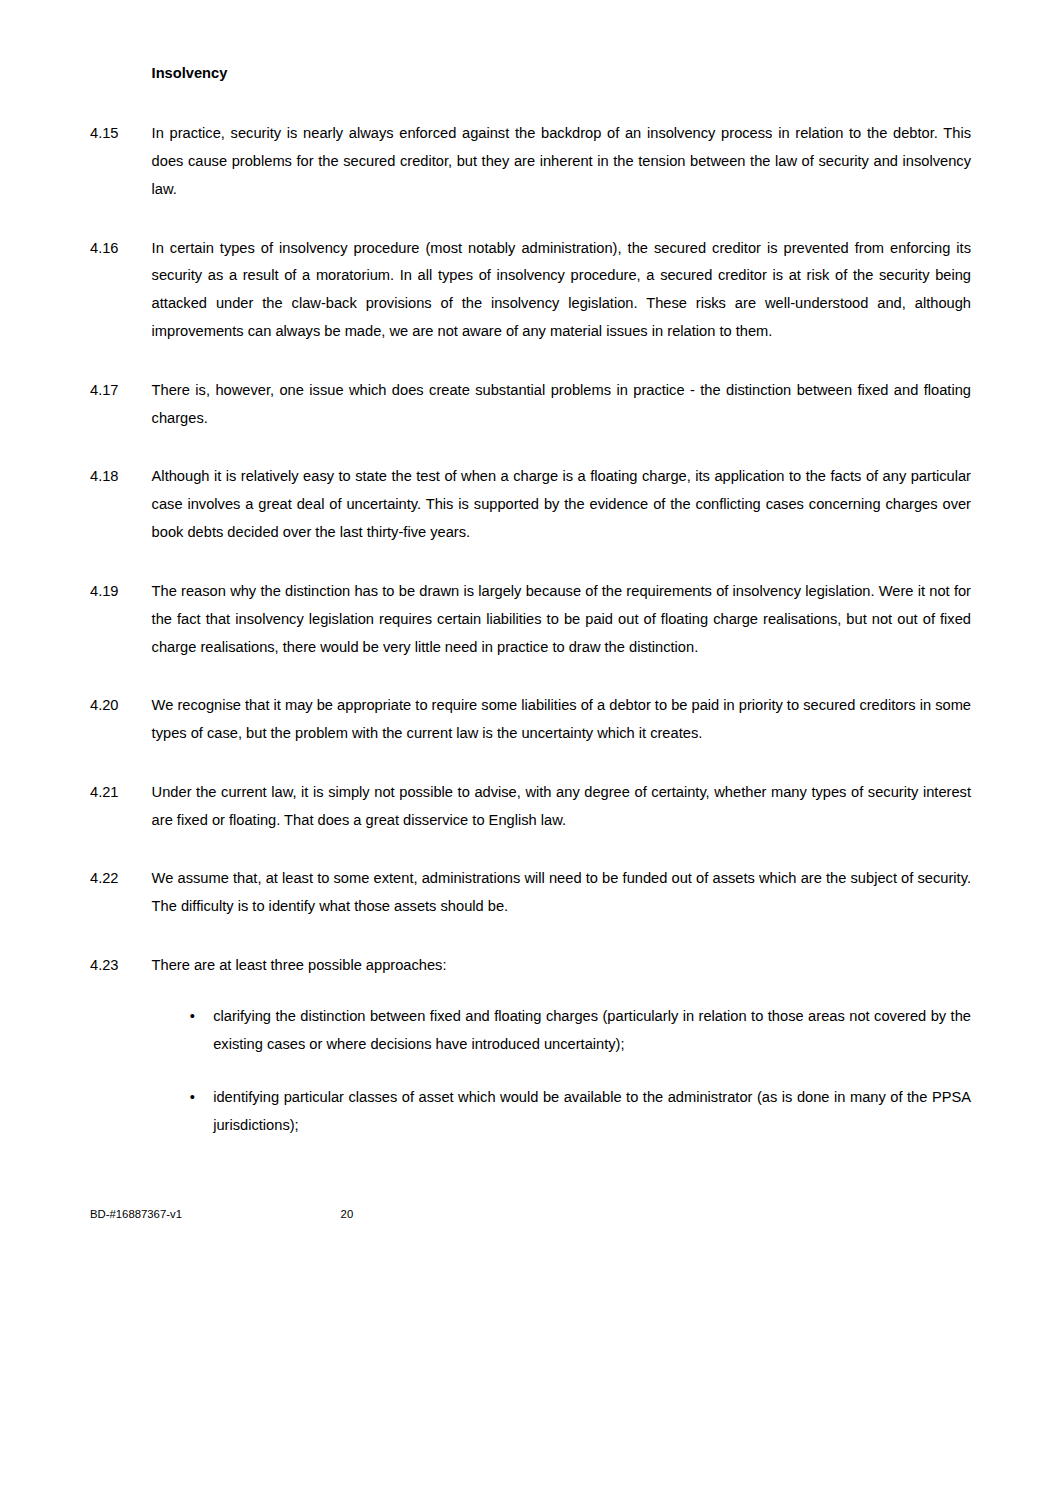Insolvency
4.15
In practice, security is nearly always enforced against the backdrop of an insolvency process in relation to the debtor. This does cause problems for the secured creditor, but they are inherent in the tension between the law of security and insolvency law.
4.16
In certain types of insolvency procedure (most notably administration), the secured creditor is prevented from enforcing its security as a result of a moratorium. In all types of insolvency procedure, a secured creditor is at risk of the security being attacked under the claw-back provisions of the insolvency legislation. These risks are well-understood and, although improvements can always be made, we are not aware of any material issues in relation to them.
4.17
There is, however, one issue which does create substantial problems in practice - the distinction between fixed and floating charges.
4.18
Although it is relatively easy to state the test of when a charge is a floating charge, its application to the facts of any particular case involves a great deal of uncertainty. This is supported by the evidence of the conflicting cases concerning charges over book debts decided over the last thirty-five years.
4.19
The reason why the distinction has to be drawn is largely because of the requirements of insolvency legislation. Were it not for the fact that insolvency legislation requires certain liabilities to be paid out of floating charge realisations, but not out of fixed charge realisations, there would be very little need in practice to draw the distinction.
4.20
We recognise that it may be appropriate to require some liabilities of a debtor to be paid in priority to secured creditors in some types of case, but the problem with the current law is the uncertainty which it creates.
4.21
Under the current law, it is simply not possible to advise, with any degree of certainty, whether many types of security interest are fixed or floating. That does a great disservice to English law.
4.22
We assume that, at least to some extent, administrations will need to be funded out of assets which are the subject of security. The difficulty is to identify what those assets should be.
4.23
There are at least three possible approaches:
clarifying the distinction between fixed and floating charges (particularly in relation to those areas not covered by the existing cases or where decisions have introduced uncertainty);
identifying particular classes of asset which would be available to the administrator (as is done in many of the PPSA jurisdictions);
BD-#16887367-v1
20